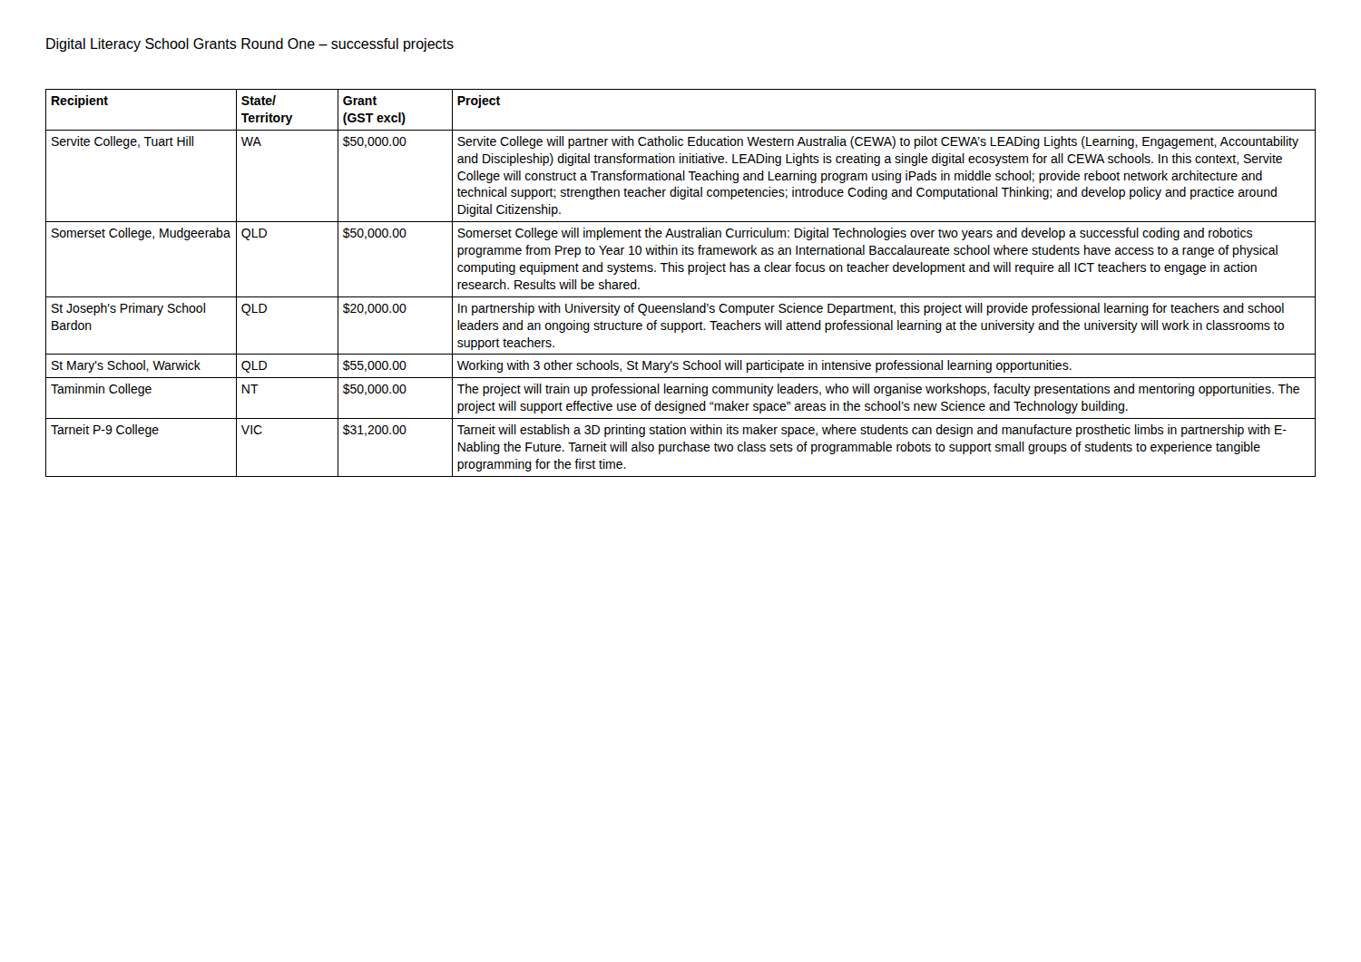Digital Literacy School Grants Round One – successful projects
| Recipient | State/ Territory | Grant (GST excl) | Project |
| --- | --- | --- | --- |
| Servite College, Tuart Hill | WA | $50,000.00 | Servite College will partner with Catholic Education Western Australia (CEWA) to pilot CEWA’s LEADing Lights (Learning, Engagement, Accountability and Discipleship) digital transformation initiative. LEADing Lights is creating a single digital ecosystem for all CEWA schools. In this context, Servite College will construct a Transformational Teaching and Learning program using iPads in middle school; provide reboot network architecture and technical support; strengthen teacher digital competencies; introduce Coding and Computational Thinking; and develop policy and practice around Digital Citizenship. |
| Somerset College, Mudgeeraba | QLD | $50,000.00 | Somerset College will implement the Australian Curriculum: Digital Technologies over two years and develop a successful coding and robotics programme from Prep to Year 10 within its framework as an International Baccalaureate school where students have access to a range of physical computing equipment and systems. This project has a clear focus on teacher development and will require all ICT teachers to engage in action research. Results will be shared. |
| St Joseph's Primary School Bardon | QLD | $20,000.00 | In partnership with University of Queensland’s Computer Science Department, this project will provide professional learning for teachers and school leaders and an ongoing structure of support. Teachers will attend professional learning at the university and the university will work in classrooms to support teachers. |
| St Mary's School, Warwick | QLD | $55,000.00 | Working with 3 other schools, St Mary's School will participate in intensive professional learning opportunities. |
| Taminmin College | NT | $50,000.00 | The project will train up professional learning community leaders, who will organise workshops, faculty presentations and mentoring opportunities. The project will support effective use of designed “maker space” areas in the school’s new Science and Technology building. |
| Tarneit P-9 College | VIC | $31,200.00 | Tarneit will establish a 3D printing station within its maker space, where students can design and manufacture prosthetic limbs in partnership with E-Nabling the Future. Tarneit will also purchase two class sets of programmable robots to support small groups of students to experience tangible programming for the first time. |